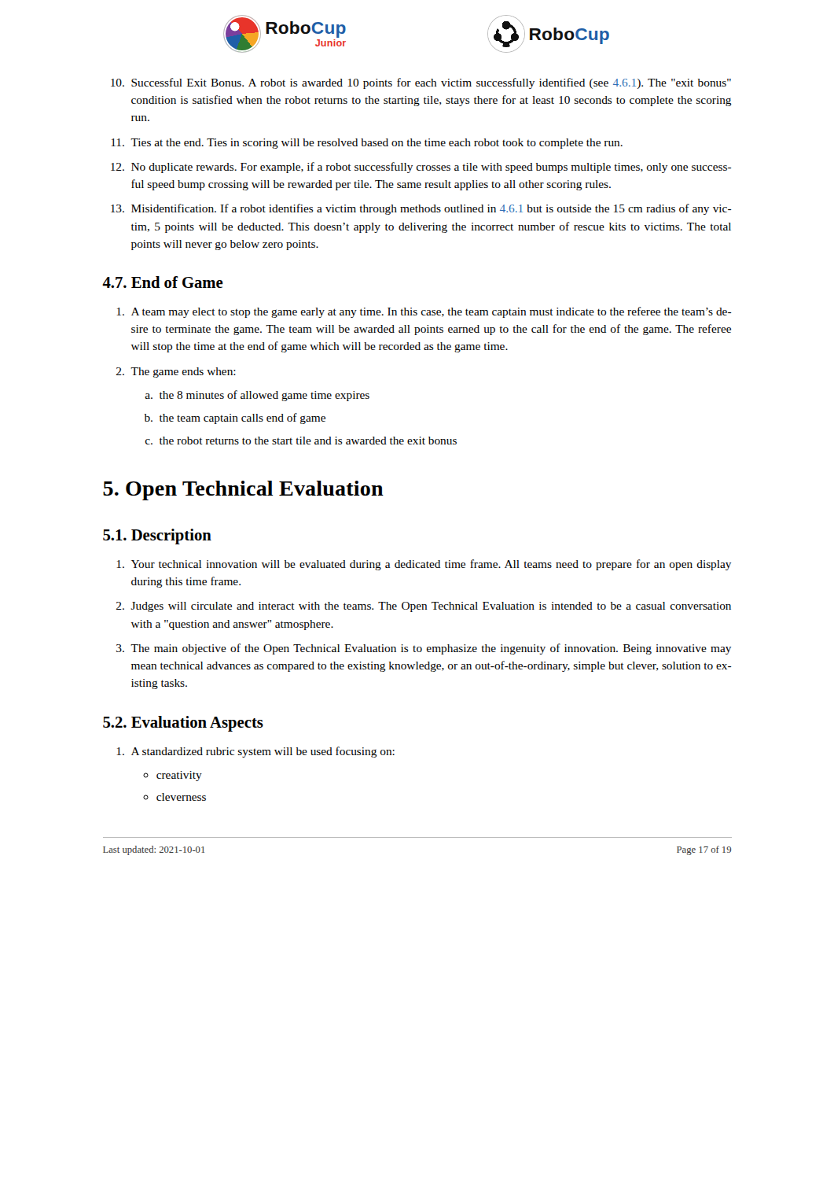Robo Cup Junior
Robo Cup
Successful Exit Bonus. A robot is awarded 10 points for each victim successfully identified (see 4.6.1). The "exit bonus" condition is satisfied when the robot returns to the starting tile, stays there for at least 10 seconds to complete the scoring run.
Ties at the end. Ties in scoring will be resolved based on the time each robot took to complete the run.
No duplicate rewards. For example, if a robot successfully crosses a tile with speed bumps multiple times, only one successful speed bump crossing will be rewarded per tile. The same result applies to all other scoring rules.
Misidentification. If a robot identifies a victim through methods outlined in 4.6.1 but is outside the 15 cm radius of any victim, 5 points will be deducted. This doesn’t apply to delivering the incorrect number of rescue kits to victims. The total points will never go below zero points.
4.7. End of Game
A team may elect to stop the game early at any time. In this case, the team captain must indicate to the referee the team’s desire to terminate the game. The team will be awarded all points earned up to the call for the end of the game. The referee will stop the time at the end of game which will be recorded as the game time.
The game ends when:
the 8 minutes of allowed game time expires
the team captain calls end of game
the robot returns to the start tile and is awarded the exit bonus
5. Open Technical Evaluation
5.1. Description
Your technical innovation will be evaluated during a dedicated time frame. All teams need to prepare for an open display during this time frame.
Judges will circulate and interact with the teams. The Open Technical Evaluation is intended to be a casual conversation with a "question and answer" atmosphere.
The main objective of the Open Technical Evaluation is to emphasize the ingenuity of innovation. Being innovative may mean technical advances as compared to the existing knowledge, or an out-of-the-ordinary, simple but clever, solution to existing tasks.
5.2. Evaluation Aspects
A standardized rubric system will be used focusing on:
creativity
cleverness
Last updated: 2021-10-01 Page 17 of 19